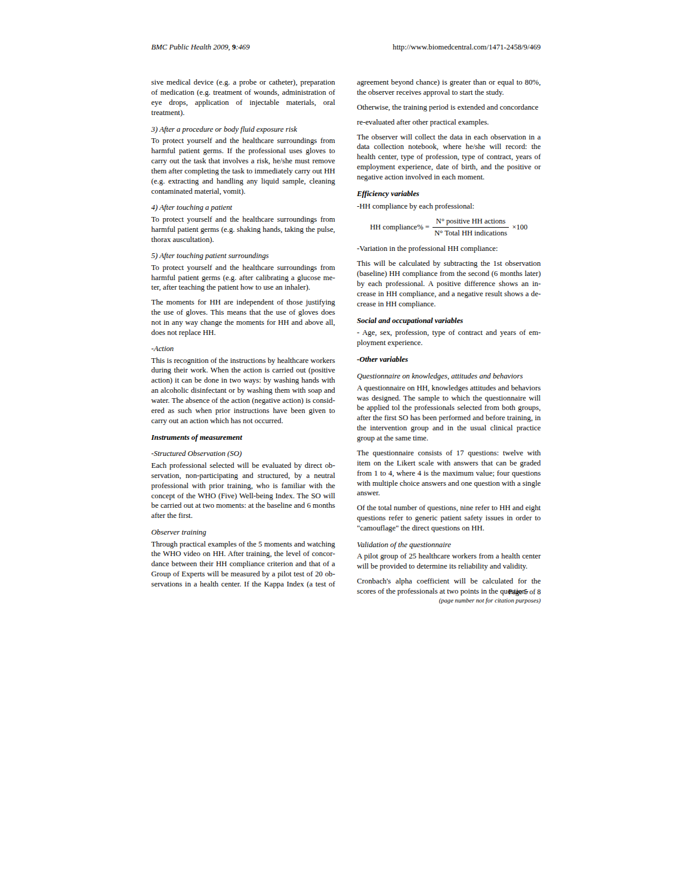BMC Public Health 2009, 9:469
http://www.biomedcentral.com/1471-2458/9/469
sive medical device (e.g. a probe or catheter), preparation of medication (e.g. treatment of wounds, administration of eye drops, application of injectable materials, oral treatment).
3) After a procedure or body fluid exposure risk
To protect yourself and the healthcare surroundings from harmful patient germs. If the professional uses gloves to carry out the task that involves a risk, he/she must remove them after completing the task to immediately carry out HH (e.g. extracting and handling any liquid sample, cleaning contaminated material, vomit).
4) After touching a patient
To protect yourself and the healthcare surroundings from harmful patient germs (e.g. shaking hands, taking the pulse, thorax auscultation).
5) After touching patient surroundings
To protect yourself and the healthcare surroundings from harmful patient germs (e.g. after calibrating a glucose meter, after teaching the patient how to use an inhaler).
The moments for HH are independent of those justifying the use of gloves. This means that the use of gloves does not in any way change the moments for HH and above all, does not replace HH.
-Action
This is recognition of the instructions by healthcare workers during their work. When the action is carried out (positive action) it can be done in two ways: by washing hands with an alcoholic disinfectant or by washing them with soap and water. The absence of the action (negative action) is considered as such when prior instructions have been given to carry out an action which has not occurred.
Instruments of measurement
-Structured Observation (SO)
Each professional selected will be evaluated by direct observation, non-participating and structured, by a neutral professional with prior training, who is familiar with the concept of the WHO (Five) Well-being Index. The SO will be carried out at two moments: at the baseline and 6 months after the first.
Observer training
Through practical examples of the 5 moments and watching the WHO video on HH. After training, the level of concordance between their HH compliance criterion and that of a Group of Experts will be measured by a pilot test of 20 observations in a health center. If the Kappa Index (a test of agreement beyond chance) is greater than or equal to 80%, the observer receives approval to start the study.
Otherwise, the training period is extended and concordance
re-evaluated after other practical examples.
The observer will collect the data in each observation in a data collection notebook, where he/she will record: the health center, type of profession, type of contract, years of employment experience, date of birth, and the positive or negative action involved in each moment.
Efficiency variables
-HH compliance by each professional:
HH compliance% = N° positive HH actions N° Total HH indications ×100
-Variation in the professional HH compliance:
This will be calculated by subtracting the 1st observation (baseline) HH compliance from the second (6 months later) by each professional. A positive difference shows an increase in HH compliance, and a negative result shows a decrease in HH compliance.
Social and occupational variables
- Age, sex, profession, type of contract and years of employment experience.
-Other variables
Questionnaire on knowledges, attitudes and behaviors
A questionnaire on HH, knowledges attitudes and behaviors was designed. The sample to which the questionnaire will be applied tol the professionals selected from both groups, after the first SO has been performed and before training, in the intervention group and in the usual clinical practice group at the same time.
The questionnaire consists of 17 questions: twelve with item on the Likert scale with answers that can be graded from 1 to 4, where 4 is the maximum value; four questions with multiple choice answers and one question with a single answer.
Of the total number of questions, nine refer to HH and eight questions refer to generic patient safety issues in order to "camouflage" the direct questions on HH.
Validation of the questionnaire
A pilot group of 25 healthcare workers from a health center will be provided to determine its reliability and validity.
Cronbach's alpha coefficient will be calculated for the scores of the professionals at two points in the question-
Page 5 of 8
(page number not for citation purposes)